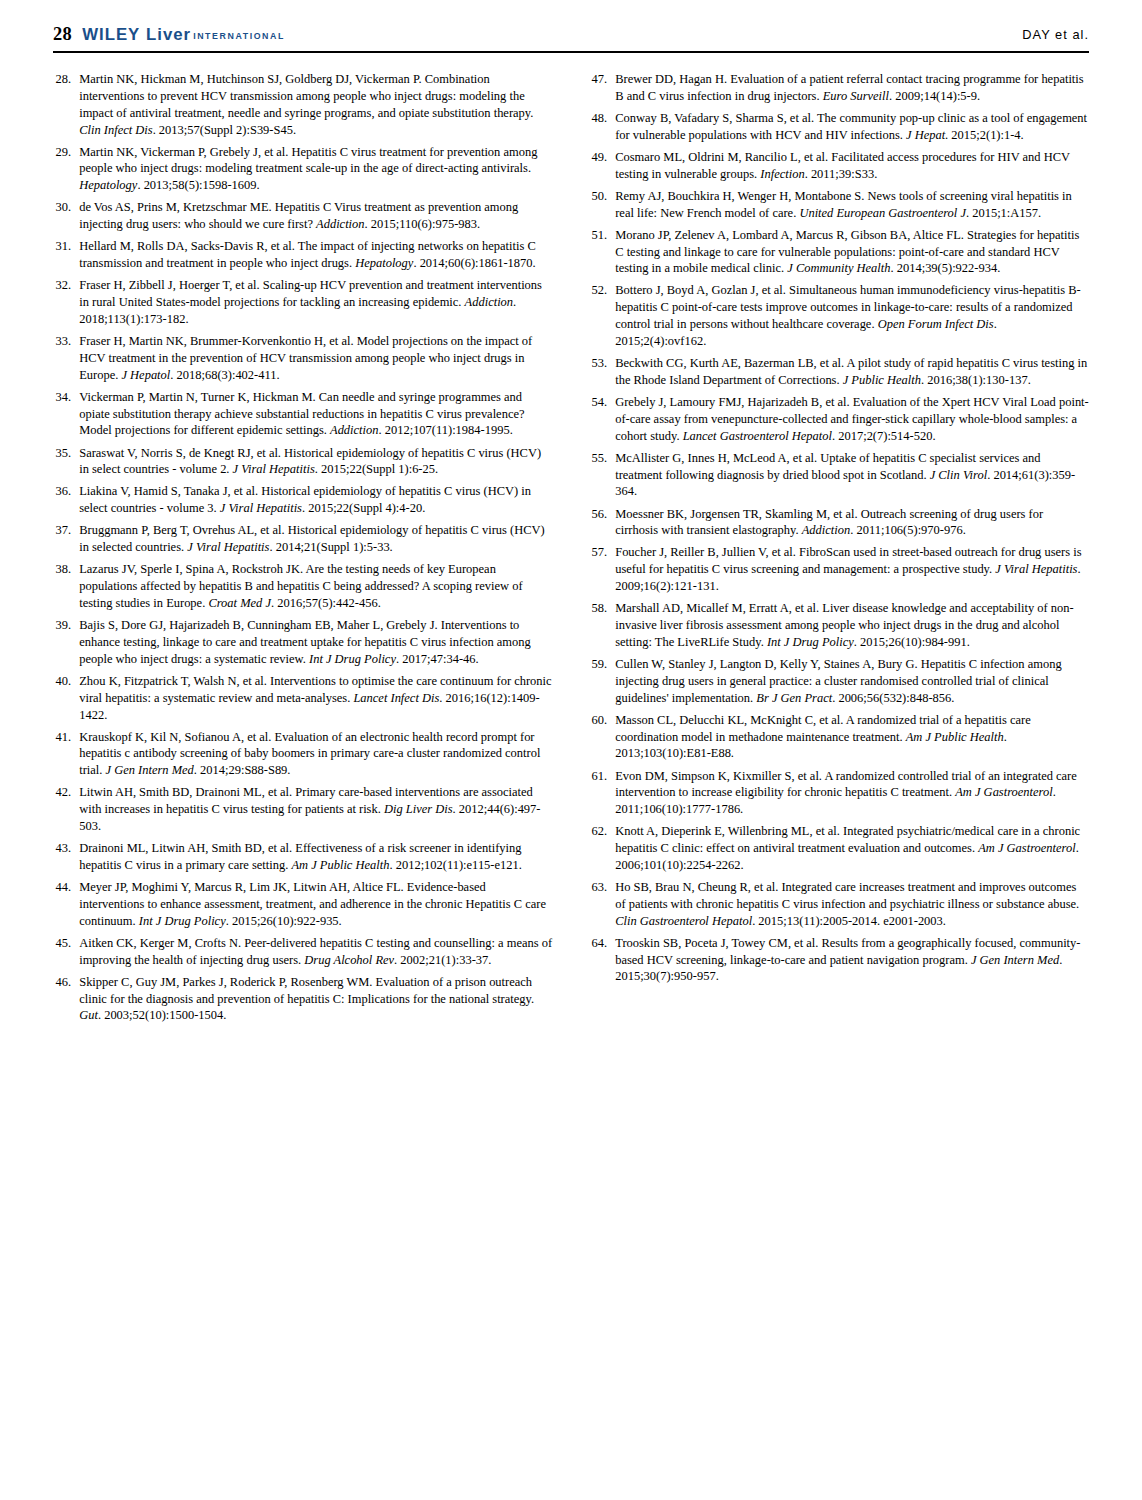28 WILEY Liver INTERNATIONAL
Day et al.
28. Martin NK, Hickman M, Hutchinson SJ, Goldberg DJ, Vickerman P. Combination interventions to prevent HCV transmission among people who inject drugs: modeling the impact of antiviral treatment, needle and syringe programs, and opiate substitution therapy. Clin Infect Dis. 2013;57(Suppl 2):S39-S45.
29. Martin NK, Vickerman P, Grebely J, et al. Hepatitis C virus treatment for prevention among people who inject drugs: modeling treatment scale-up in the age of direct-acting antivirals. Hepatology. 2013;58(5):1598-1609.
30. de Vos AS, Prins M, Kretzschmar ME. Hepatitis C Virus treatment as prevention among injecting drug users: who should we cure first? Addiction. 2015;110(6):975-983.
31. Hellard M, Rolls DA, Sacks-Davis R, et al. The impact of injecting networks on hepatitis C transmission and treatment in people who inject drugs. Hepatology. 2014;60(6):1861-1870.
32. Fraser H, Zibbell J, Hoerger T, et al. Scaling-up HCV prevention and treatment interventions in rural United States-model projections for tackling an increasing epidemic. Addiction. 2018;113(1):173-182.
33. Fraser H, Martin NK, Brummer-Korvenkontio H, et al. Model projections on the impact of HCV treatment in the prevention of HCV transmission among people who inject drugs in Europe. J Hepatol. 2018;68(3):402-411.
34. Vickerman P, Martin N, Turner K, Hickman M. Can needle and syringe programmes and opiate substitution therapy achieve substantial reductions in hepatitis C virus prevalence? Model projections for different epidemic settings. Addiction. 2012;107(11):1984-1995.
35. Saraswat V, Norris S, de Knegt RJ, et al. Historical epidemiology of hepatitis C virus (HCV) in select countries - volume 2. J Viral Hepatitis. 2015;22(Suppl 1):6-25.
36. Liakina V, Hamid S, Tanaka J, et al. Historical epidemiology of hepatitis C virus (HCV) in select countries - volume 3. J Viral Hepatitis. 2015;22(Suppl 4):4-20.
37. Bruggmann P, Berg T, Ovrehus AL, et al. Historical epidemiology of hepatitis C virus (HCV) in selected countries. J Viral Hepatitis. 2014;21(Suppl 1):5-33.
38. Lazarus JV, Sperle I, Spina A, Rockstroh JK. Are the testing needs of key European populations affected by hepatitis B and hepatitis C being addressed? A scoping review of testing studies in Europe. Croat Med J. 2016;57(5):442-456.
39. Bajis S, Dore GJ, Hajarizadeh B, Cunningham EB, Maher L, Grebely J. Interventions to enhance testing, linkage to care and treatment uptake for hepatitis C virus infection among people who inject drugs: a systematic review. Int J Drug Policy. 2017;47:34-46.
40. Zhou K, Fitzpatrick T, Walsh N, et al. Interventions to optimise the care continuum for chronic viral hepatitis: a systematic review and meta-analyses. Lancet Infect Dis. 2016;16(12):1409-1422.
41. Krauskopf K, Kil N, Sofianou A, et al. Evaluation of an electronic health record prompt for hepatitis c antibody screening of baby boomers in primary care-a cluster randomized control trial. J Gen Intern Med. 2014;29:S88-S89.
42. Litwin AH, Smith BD, Drainoni ML, et al. Primary care-based interventions are associated with increases in hepatitis C virus testing for patients at risk. Dig Liver Dis. 2012;44(6):497-503.
43. Drainoni ML, Litwin AH, Smith BD, et al. Effectiveness of a risk screener in identifying hepatitis C virus in a primary care setting. Am J Public Health. 2012;102(11):e115-e121.
44. Meyer JP, Moghimi Y, Marcus R, Lim JK, Litwin AH, Altice FL. Evidence-based interventions to enhance assessment, treatment, and adherence in the chronic Hepatitis C care continuum. Int J Drug Policy. 2015;26(10):922-935.
45. Aitken CK, Kerger M, Crofts N. Peer-delivered hepatitis C testing and counselling: a means of improving the health of injecting drug users. Drug Alcohol Rev. 2002;21(1):33-37.
46. Skipper C, Guy JM, Parkes J, Roderick P, Rosenberg WM. Evaluation of a prison outreach clinic for the diagnosis and prevention of hepatitis C: Implications for the national strategy. Gut. 2003;52(10):1500-1504.
47. Brewer DD, Hagan H. Evaluation of a patient referral contact tracing programme for hepatitis B and C virus infection in drug injectors. Euro Surveill. 2009;14(14):5-9.
48. Conway B, Vafadary S, Sharma S, et al. The community pop-up clinic as a tool of engagement for vulnerable populations with HCV and HIV infections. J Hepat. 2015;2(1):1-4.
49. Cosmaro ML, Oldrini M, Rancilio L, et al. Facilitated access procedures for HIV and HCV testing in vulnerable groups. Infection. 2011;39:S33.
50. Remy AJ, Bouchkira H, Wenger H, Montabone S. News tools of screening viral hepatitis in real life: New French model of care. United European Gastroenterol J. 2015;1:A157.
51. Morano JP, Zelenev A, Lombard A, Marcus R, Gibson BA, Altice FL. Strategies for hepatitis C testing and linkage to care for vulnerable populations: point-of-care and standard HCV testing in a mobile medical clinic. J Community Health. 2014;39(5):922-934.
52. Bottero J, Boyd A, Gozlan J, et al. Simultaneous human immunodeficiency virus-hepatitis B-hepatitis C point-of-care tests improve outcomes in linkage-to-care: results of a randomized control trial in persons without healthcare coverage. Open Forum Infect Dis. 2015;2(4):ovf162.
53. Beckwith CG, Kurth AE, Bazerman LB, et al. A pilot study of rapid hepatitis C virus testing in the Rhode Island Department of Corrections. J Public Health. 2016;38(1):130-137.
54. Grebely J, Lamoury FMJ, Hajarizadeh B, et al. Evaluation of the Xpert HCV Viral Load point-of-care assay from venepuncture-collected and finger-stick capillary whole-blood samples: a cohort study. Lancet Gastroenterol Hepatol. 2017;2(7):514-520.
55. McAllister G, Innes H, McLeod A, et al. Uptake of hepatitis C specialist services and treatment following diagnosis by dried blood spot in Scotland. J Clin Virol. 2014;61(3):359-364.
56. Moessner BK, Jorgensen TR, Skamling M, et al. Outreach screening of drug users for cirrhosis with transient elastography. Addiction. 2011;106(5):970-976.
57. Foucher J, Reiller B, Jullien V, et al. FibroScan used in street-based outreach for drug users is useful for hepatitis C virus screening and management: a prospective study. J Viral Hepatitis. 2009;16(2):121-131.
58. Marshall AD, Micallef M, Erratt A, et al. Liver disease knowledge and acceptability of non-invasive liver fibrosis assessment among people who inject drugs in the drug and alcohol setting: The LiveRLife Study. Int J Drug Policy. 2015;26(10):984-991.
59. Cullen W, Stanley J, Langton D, Kelly Y, Staines A, Bury G. Hepatitis C infection among injecting drug users in general practice: a cluster randomised controlled trial of clinical guidelines' implementation. Br J Gen Pract. 2006;56(532):848-856.
60. Masson CL, Delucchi KL, McKnight C, et al. A randomized trial of a hepatitis care coordination model in methadone maintenance treatment. Am J Public Health. 2013;103(10):E81-E88.
61. Evon DM, Simpson K, Kixmiller S, et al. A randomized controlled trial of an integrated care intervention to increase eligibility for chronic hepatitis C treatment. Am J Gastroenterol. 2011;106(10):1777-1786.
62. Knott A, Dieperink E, Willenbring ML, et al. Integrated psychiatric/medical care in a chronic hepatitis C clinic: effect on antiviral treatment evaluation and outcomes. Am J Gastroenterol. 2006;101(10):2254-2262.
63. Ho SB, Brau N, Cheung R, et al. Integrated care increases treatment and improves outcomes of patients with chronic hepatitis C virus infection and psychiatric illness or substance abuse. Clin Gastroenterol Hepatol. 2015;13(11):2005-2014. e2001-2003.
64. Trooskin SB, Poceta J, Towey CM, et al. Results from a geographically focused, community-based HCV screening, linkage-to-care and patient navigation program. J Gen Intern Med. 2015;30(7):950-957.